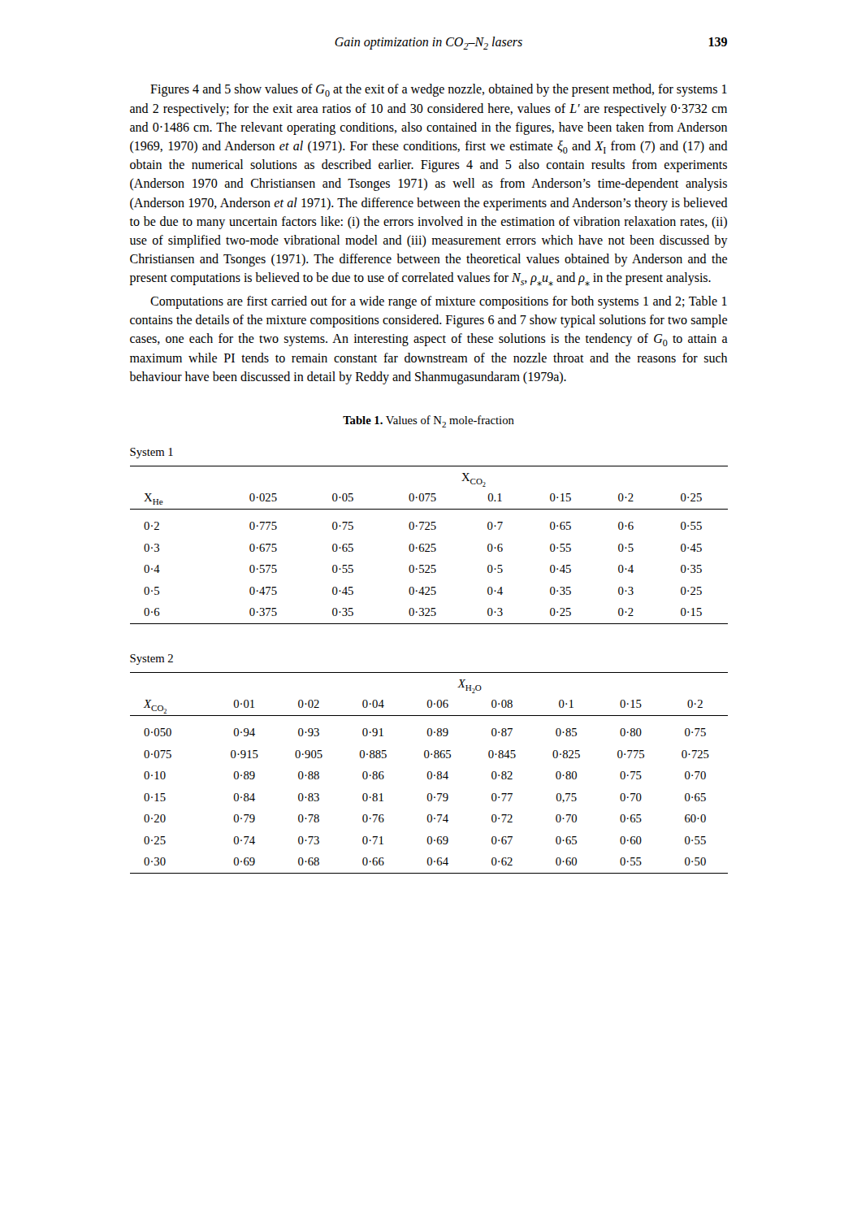Gain optimization in CO2–N2 lasers 139
Figures 4 and 5 show values of G0 at the exit of a wedge nozzle, obtained by the present method, for systems 1 and 2 respectively; for the exit area ratios of 10 and 30 considered here, values of L′ are respectively 0·3732 cm and 0·1486 cm. The relevant operating conditions, also contained in the figures, have been taken from Anderson (1969, 1970) and Anderson et al (1971). For these conditions, first we estimate ξ0 and XI from (7) and (17) and obtain the numerical solutions as described earlier. Figures 4 and 5 also contain results from experiments (Anderson 1970 and Christiansen and Tsonges 1971) as well as from Anderson’s time-dependent analysis (Anderson 1970, Anderson et al 1971). The difference between the experiments and Anderson’s theory is believed to be due to many uncertain factors like: (i) the errors involved in the estimation of vibration relaxation rates, (ii) use of simplified two-mode vibrational model and (iii) measurement errors which have not been discussed by Christiansen and Tsonges (1971). The difference between the theoretical values obtained by Anderson and the present computations is believed to be due to use of correlated values for Ns, ρ⁎u⁎ and ρ⁎ in the present analysis.
Computations are first carried out for a wide range of mixture compositions for both systems 1 and 2; Table 1 contains the details of the mixture compositions considered. Figures 6 and 7 show typical solutions for two sample cases, one each for the two systems. An interesting aspect of these solutions is the tendency of G0 to attain a maximum while PI tends to remain constant far downstream of the nozzle throat and the reasons for such behaviour have been discussed in detail by Reddy and Shanmugasundaram (1979a).
Table 1. Values of N2 mole-fraction
System 1
| | X CO 2 |
| X He | 0·025 | 0·05 | 0·075 | 0.1 | 0·15 | 0·2 | 0·25 |
| 0·2 | 0·775 | 0·75 | 0·725 | 0·7 | 0·65 | 0·6 | 0·55 |
| 0·3 | 0·675 | 0·65 | 0·625 | 0·6 | 0·55 | 0·5 | 0·45 |
| 0·4 | 0·575 | 0·55 | 0·525 | 0·5 | 0·45 | 0·4 | 0·35 |
| 0·5 | 0·475 | 0·45 | 0·425 | 0·4 | 0·35 | 0·3 | 0·25 |
| 0·6 | 0·375 | 0·35 | 0·325 | 0·3 | 0·25 | 0·2 | 0·15 |
System 2
| | X H 2 O |
| X CO 2 | 0·01 | 0·02 | 0·04 | 0·06 | 0·08 | 0·1 | 0·15 | 0·2 |
| 0·050 | 0·94 | 0·93 | 0·91 | 0·89 | 0·87 | 0·85 | 0·80 | 0·75 |
| 0·075 | 0·915 | 0·905 | 0·885 | 0·865 | 0·845 | 0·825 | 0·775 | 0·725 |
| 0·10 | 0·89 | 0·88 | 0·86 | 0·84 | 0·82 | 0·80 | 0·75 | 0·70 |
| 0·15 | 0·84 | 0·83 | 0·81 | 0·79 | 0·77 | 0,75 | 0·70 | 0·65 |
| 0·20 | 0·79 | 0·78 | 0·76 | 0·74 | 0·72 | 0·70 | 0·65 | 60·0 |
| 0·25 | 0·74 | 0·73 | 0·71 | 0·69 | 0·67 | 0·65 | 0·60 | 0·55 |
| 0·30 | 0·69 | 0·68 | 0·66 | 0·64 | 0·62 | 0·60 | 0·55 | 0·50 |